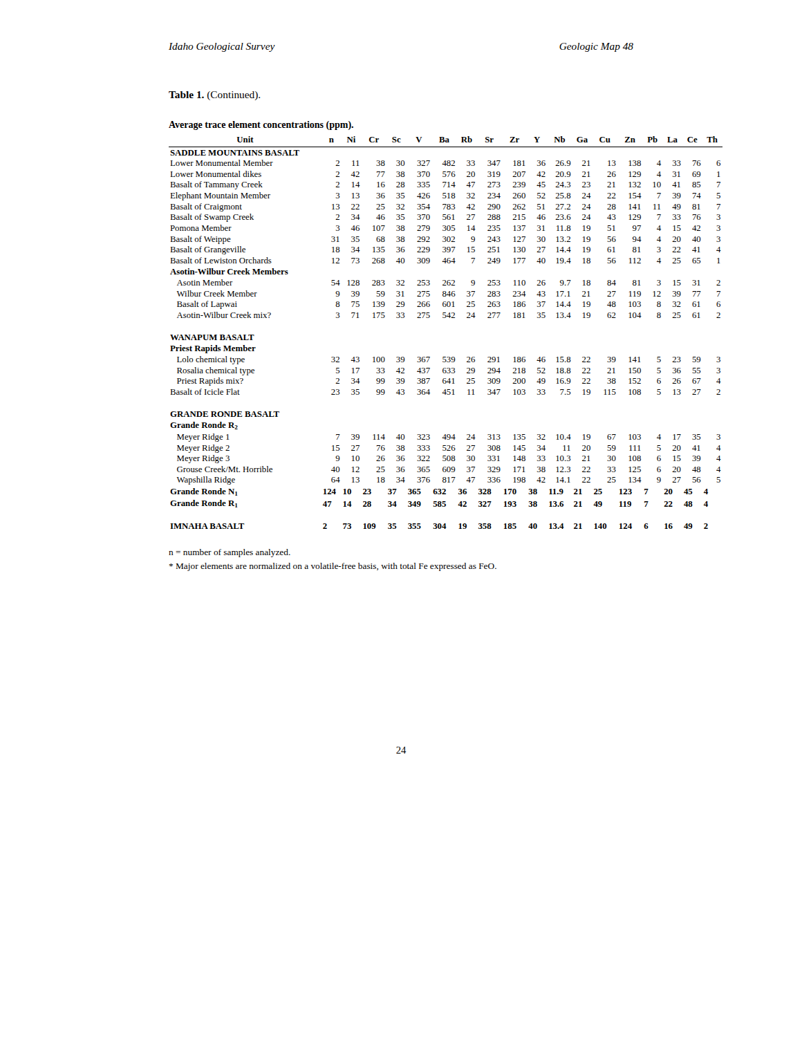Idaho Geological Survey
Geologic Map 48
Table 1. (Continued).
Average trace element concentrations (ppm).
| Unit | n | Ni | Cr | Sc | V | Ba | Rb | Sr | Zr | Y | Nb | Ga | Cu | Zn | Pb | La | Ce | Th |
| --- | --- | --- | --- | --- | --- | --- | --- | --- | --- | --- | --- | --- | --- | --- | --- | --- | --- | --- |
| SADDLE MOUNTAINS BASALT |
| Lower Monumental Member | 2 | 11 | 38 | 30 | 327 | 482 | 33 | 347 | 181 | 36 | 26.9 | 21 | 13 | 138 | 4 | 33 | 76 | 6 |
| Lower Monumental dikes | 2 | 42 | 77 | 38 | 370 | 576 | 20 | 319 | 207 | 42 | 20.9 | 21 | 26 | 129 | 4 | 31 | 69 | 1 |
| Basalt of Tammany Creek | 2 | 14 | 16 | 28 | 335 | 714 | 47 | 273 | 239 | 45 | 24.3 | 23 | 21 | 132 | 10 | 41 | 85 | 7 |
| Elephant Mountain Member | 3 | 13 | 36 | 35 | 426 | 518 | 32 | 234 | 260 | 52 | 25.8 | 24 | 22 | 154 | 7 | 39 | 74 | 5 |
| Basalt of Craigmont | 13 | 22 | 25 | 32 | 354 | 783 | 42 | 290 | 262 | 51 | 27.2 | 24 | 28 | 141 | 11 | 49 | 81 | 7 |
| Basalt of Swamp Creek | 2 | 34 | 46 | 35 | 370 | 561 | 27 | 288 | 215 | 46 | 23.6 | 24 | 43 | 129 | 7 | 33 | 76 | 3 |
| Pomona Member | 3 | 46 | 107 | 38 | 279 | 305 | 14 | 235 | 137 | 31 | 11.8 | 19 | 51 | 97 | 4 | 15 | 42 | 3 |
| Basalt of Weippe | 31 | 35 | 68 | 38 | 292 | 302 | 9 | 243 | 127 | 30 | 13.2 | 19 | 56 | 94 | 4 | 20 | 40 | 3 |
| Basalt of Grangeville | 18 | 34 | 135 | 36 | 229 | 397 | 15 | 251 | 130 | 27 | 14.4 | 19 | 61 | 81 | 3 | 22 | 41 | 4 |
| Basalt of Lewiston Orchards | 12 | 73 | 268 | 40 | 309 | 464 | 7 | 249 | 177 | 40 | 19.4 | 18 | 56 | 112 | 4 | 25 | 65 | 1 |
| Asotin-Wilbur Creek Members |
| Asotin Member | 54 | 128 | 283 | 32 | 253 | 262 | 9 | 253 | 110 | 26 | 9.7 | 18 | 84 | 81 | 3 | 15 | 31 | 2 |
| Wilbur Creek Member | 9 | 39 | 59 | 31 | 275 | 846 | 37 | 283 | 234 | 43 | 17.1 | 21 | 27 | 119 | 12 | 39 | 77 | 7 |
| Basalt of Lapwai | 8 | 75 | 139 | 29 | 266 | 601 | 25 | 263 | 186 | 37 | 14.4 | 19 | 48 | 103 | 8 | 32 | 61 | 6 |
| Asotin-Wilbur Creek mix? | 3 | 71 | 175 | 33 | 275 | 542 | 24 | 277 | 181 | 35 | 13.4 | 19 | 62 | 104 | 8 | 25 | 61 | 2 |
| WANAPUM BASALT |
| Priest Rapids Member |
| Lolo chemical type | 32 | 43 | 100 | 39 | 367 | 539 | 26 | 291 | 186 | 46 | 15.8 | 22 | 39 | 141 | 5 | 23 | 59 | 3 |
| Rosalia chemical type | 5 | 17 | 33 | 42 | 437 | 633 | 29 | 294 | 218 | 52 | 18.8 | 22 | 21 | 150 | 5 | 36 | 55 | 3 |
| Priest Rapids mix? | 2 | 34 | 99 | 39 | 387 | 641 | 25 | 309 | 200 | 49 | 16.9 | 22 | 38 | 152 | 6 | 26 | 67 | 4 |
| Basalt of Icicle Flat | 23 | 35 | 99 | 43 | 364 | 451 | 11 | 347 | 103 | 33 | 7.5 | 19 | 115 | 108 | 5 | 13 | 27 | 2 |
| GRANDE RONDE BASALT |
| Grande Ronde R 2 |
| Meyer Ridge 1 | 7 | 39 | 114 | 40 | 323 | 494 | 24 | 313 | 135 | 32 | 10.4 | 19 | 67 | 103 | 4 | 17 | 35 | 3 |
| Meyer Ridge 2 | 15 | 27 | 76 | 38 | 333 | 526 | 27 | 308 | 145 | 34 | 11 | 20 | 59 | 111 | 5 | 20 | 41 | 4 |
| Meyer Ridge 3 | 9 | 10 | 26 | 36 | 322 | 508 | 30 | 331 | 148 | 33 | 10.3 | 21 | 30 | 108 | 6 | 15 | 39 | 4 |
| Grouse Creek/Mt. Horrible | 40 | 12 | 25 | 36 | 365 | 609 | 37 | 329 | 171 | 38 | 12.3 | 22 | 33 | 125 | 6 | 20 | 48 | 4 |
| Wapshilla Ridge | 64 | 13 | 18 | 34 | 376 | 817 | 47 | 336 | 198 | 42 | 14.1 | 22 | 25 | 134 | 9 | 27 | 56 | 5 |
| Grande Ronde N 1 | 124 | 10 | 23 | 37 | 365 | 632 | 36 | 328 | 170 | 38 | 11.9 | 21 | 25 | 123 | 7 | 20 | 45 | 4 |
| Grande Ronde R 1 | 47 | 14 | 28 | 34 | 349 | 585 | 42 | 327 | 193 | 38 | 13.6 | 21 | 49 | 119 | 7 | 22 | 48 | 4 |
| IMNAHA BASALT | 2 | 73 | 109 | 35 | 355 | 304 | 19 | 358 | 185 | 40 | 13.4 | 21 | 140 | 124 | 6 | 16 | 49 | 2 |
n = number of samples analyzed.
* Major elements are normalized on a volatile-free basis, with total Fe expressed as FeO.
24